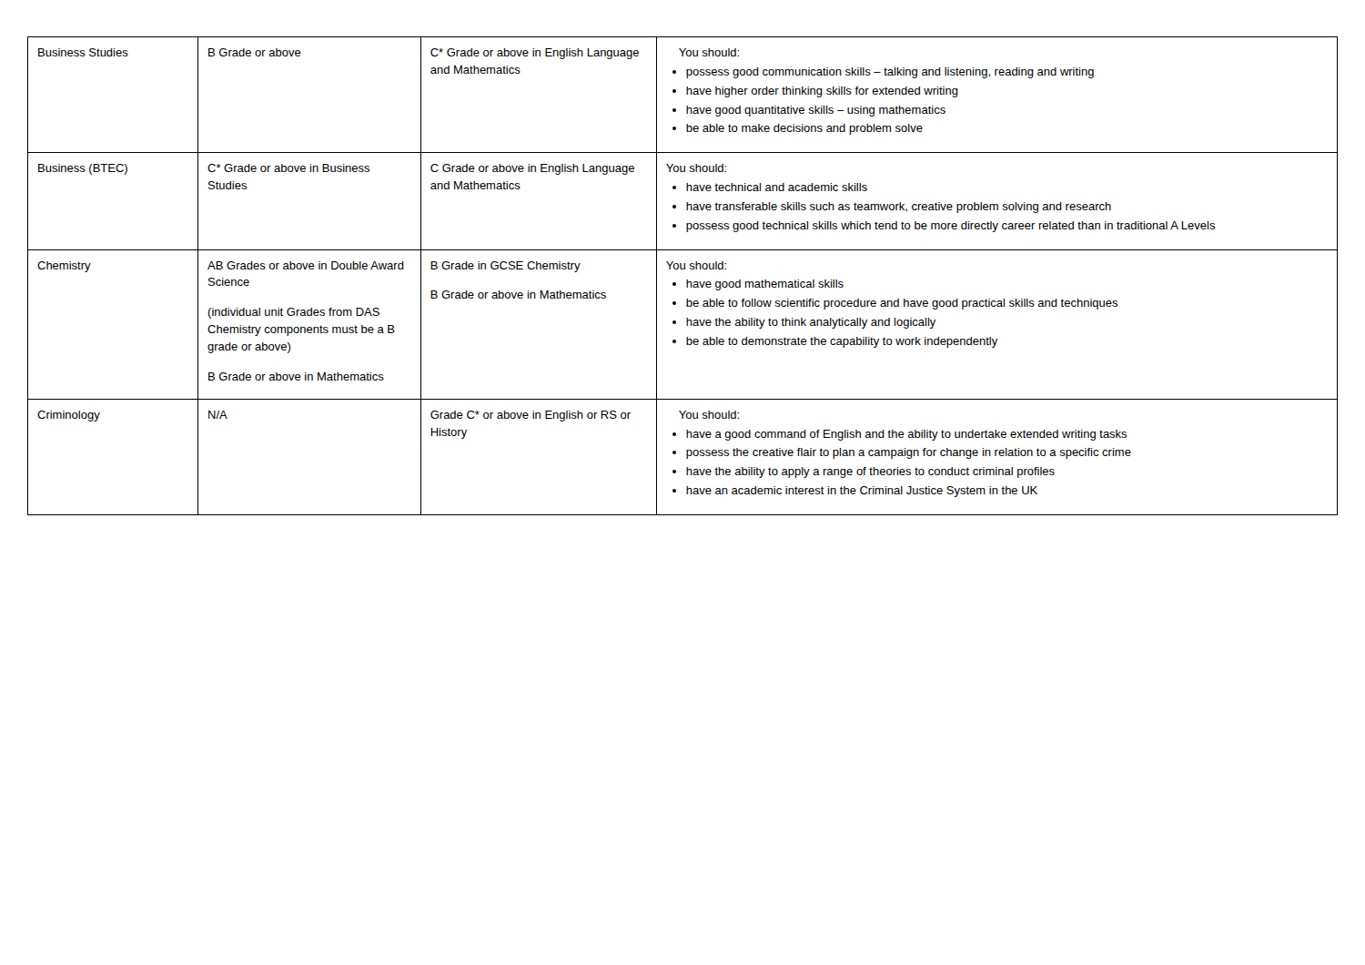| Business Studies | B Grade or above | C* Grade or above in English Language and Mathematics | You should: possess good communication skills – talking and listening, reading and writing have higher order thinking skills for extended writing have good quantitative skills – using mathematics be able to make decisions and problem solve |
| Business (BTEC) | C* Grade or above in Business Studies | C Grade or above in English Language and Mathematics | You should: have technical and academic skills have transferable skills such as teamwork, creative problem solving and research possess good technical skills which tend to be more directly career related than in traditional A Levels |
| Chemistry | AB Grades or above in Double Award Science (individual unit Grades from DAS Chemistry components must be a B grade or above) B Grade or above in Mathematics | B Grade in GCSE Chemistry B Grade or above in Mathematics | You should: have good mathematical skills be able to follow scientific procedure and have good practical skills and techniques have the ability to think analytically and logically be able to demonstrate the capability to work independently |
| Criminology | N/A | Grade C* or above in English or RS or History | You should: have a good command of English and the ability to undertake extended writing tasks possess the creative flair to plan a campaign for change in relation to a specific crime have the ability to apply a range of theories to conduct criminal profiles have an academic interest in the Criminal Justice System in the UK |